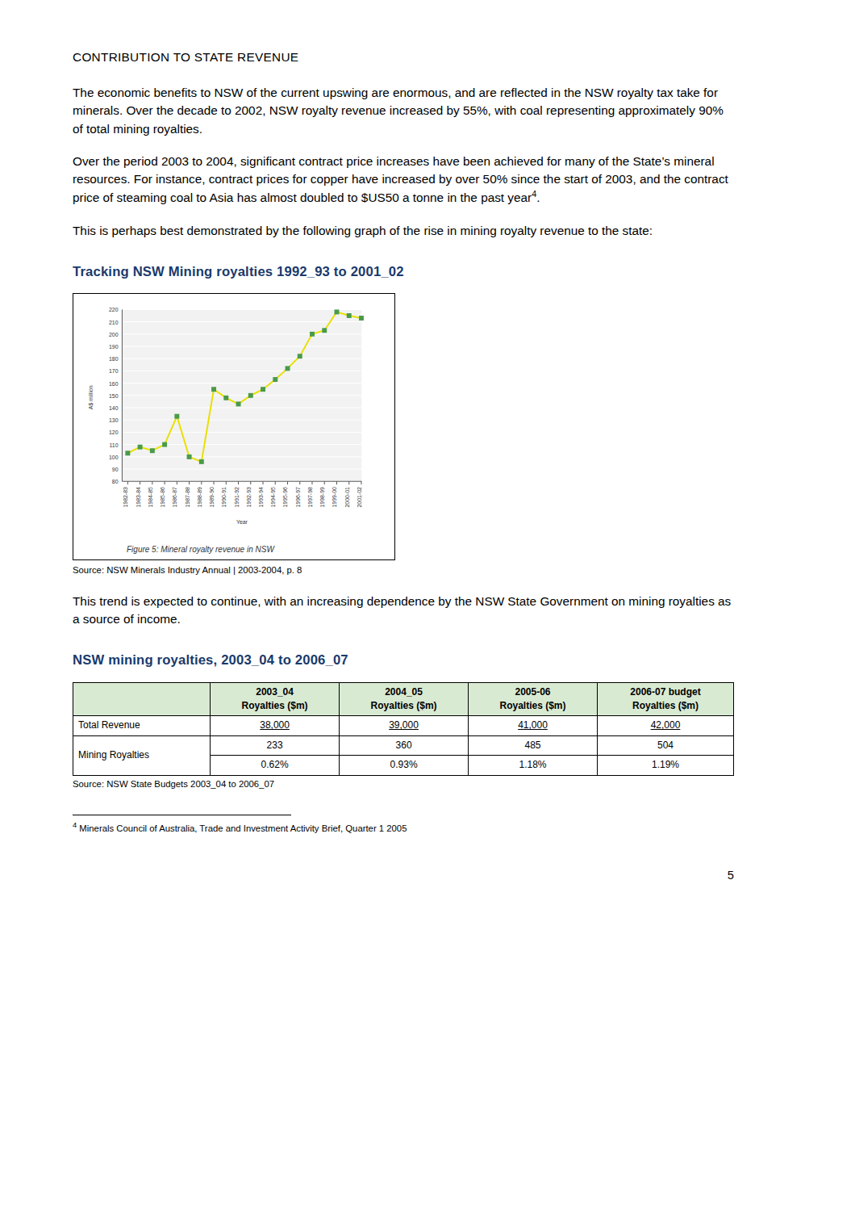CONTRIBUTION TO STATE REVENUE
The economic benefits to NSW of the current upswing are enormous, and are reflected in the NSW royalty tax take for minerals. Over the decade to 2002, NSW royalty revenue increased by 55%, with coal representing approximately 90% of total mining royalties.
Over the period 2003 to 2004, significant contract price increases have been achieved for many of the State’s mineral resources. For instance, contract prices for copper have increased by over 50% since the start of 2003, and the contract price of steaming coal to Asia has almost doubled to $US50 a tonne in the past year4.
This is perhaps best demonstrated by the following graph of the rise in mining royalty revenue to the state:
Tracking NSW Mining royalties 1992_93 to 2001_02
80 90 100 110 120 130 140 150 160 170 180 190 200 210 220 A$ million 1982-83 1983-84 1984-85 1985-86 1986-87 1987-88 1988-89 1989-90 1990-91 1991-92 1992-93 1993-94 1994-95 1995-96 1996-97 1997-98 1998-99 1999-00 2000-01 2001-02 Year
Figure 5: Mineral royalty revenue in NSW
Source: NSW Minerals Industry Annual | 2003-2004, p. 8
This trend is expected to continue, with an increasing dependence by the NSW State Government on mining royalties as a source of income.
NSW mining royalties, 2003_04 to 2006_07
| | 2003_04 Royalties ($m) | 2004_05 Royalties ($m) | 2005-06 Royalties ($m) | 2006-07 budget Royalties ($m) |
| --- | --- | --- | --- | --- |
| Total Revenue | 38,000 | 39,000 | 41,000 | 42,000 |
| Mining Royalties | 233 | 360 | 485 | 504 |
| 0.62% | 0.93% | 1.18% | 1.19% |
Source: NSW State Budgets 2003_04 to 2006_07
4 Minerals Council of Australia, Trade and Investment Activity Brief, Quarter 1 2005
5